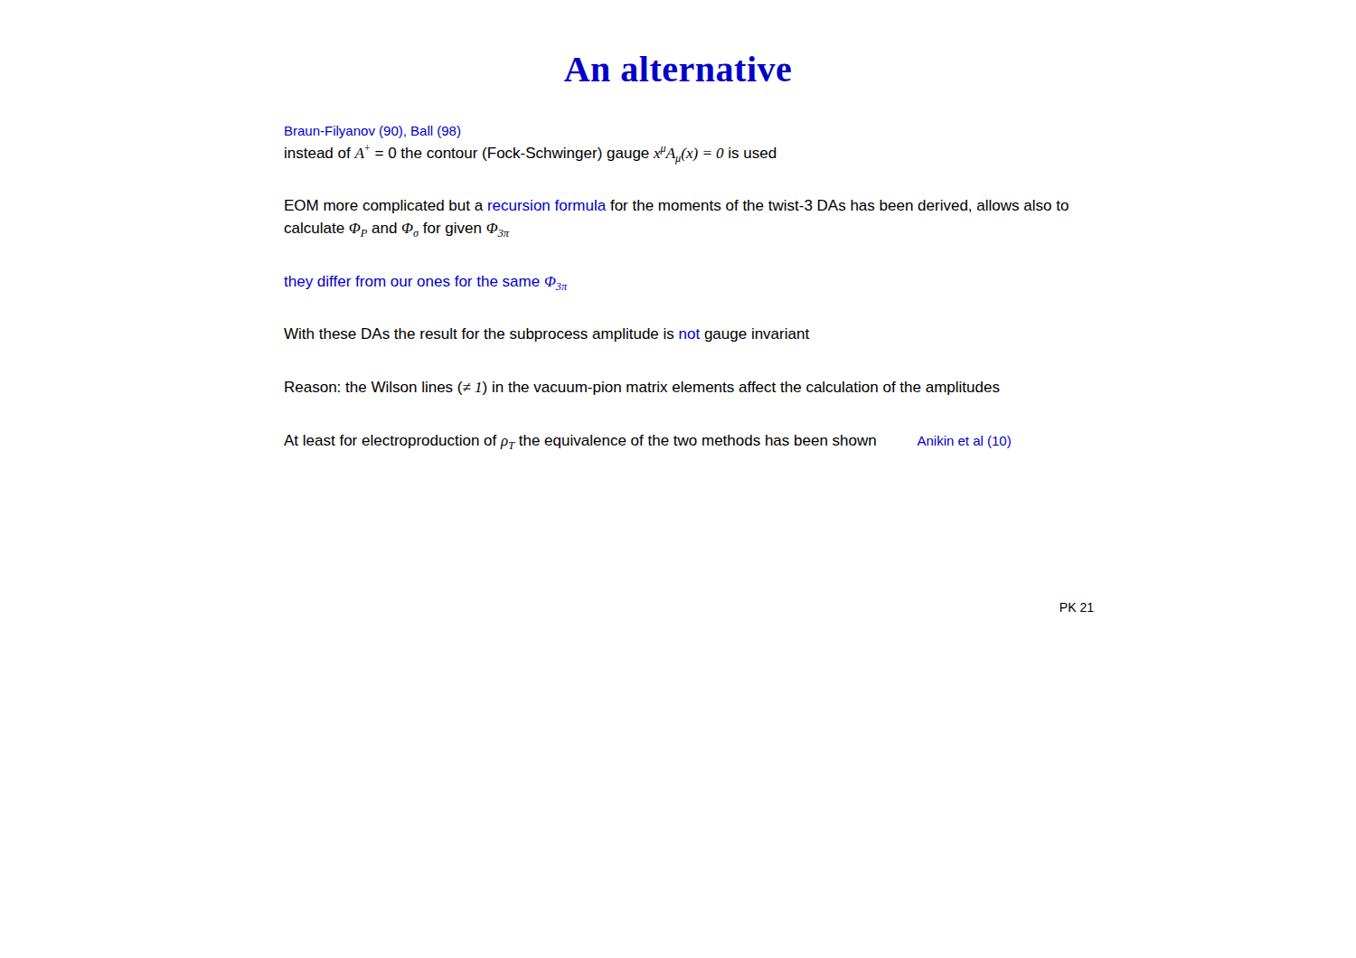An alternative
Braun-Filyanov (90), Ball (98)
instead of A+ = 0 the contour (Fock-Schwinger) gauge xμAμ(x) = 0 is used
EOM more complicated but a recursion formula for the moments of the twist-3 DAs has been derived, allows also to calculate ΦP and Φσ for given Φ3π
they differ from our ones for the same Φ3π
With these DAs the result for the subprocess amplitude is not gauge invariant
Reason: the Wilson lines (≠ 1) in the vacuum-pion matrix elements affect the calculation of the amplitudes
At least for electroproduction of ρT the equivalence of the two methods has been shown Anikin et al (10)
PK 21